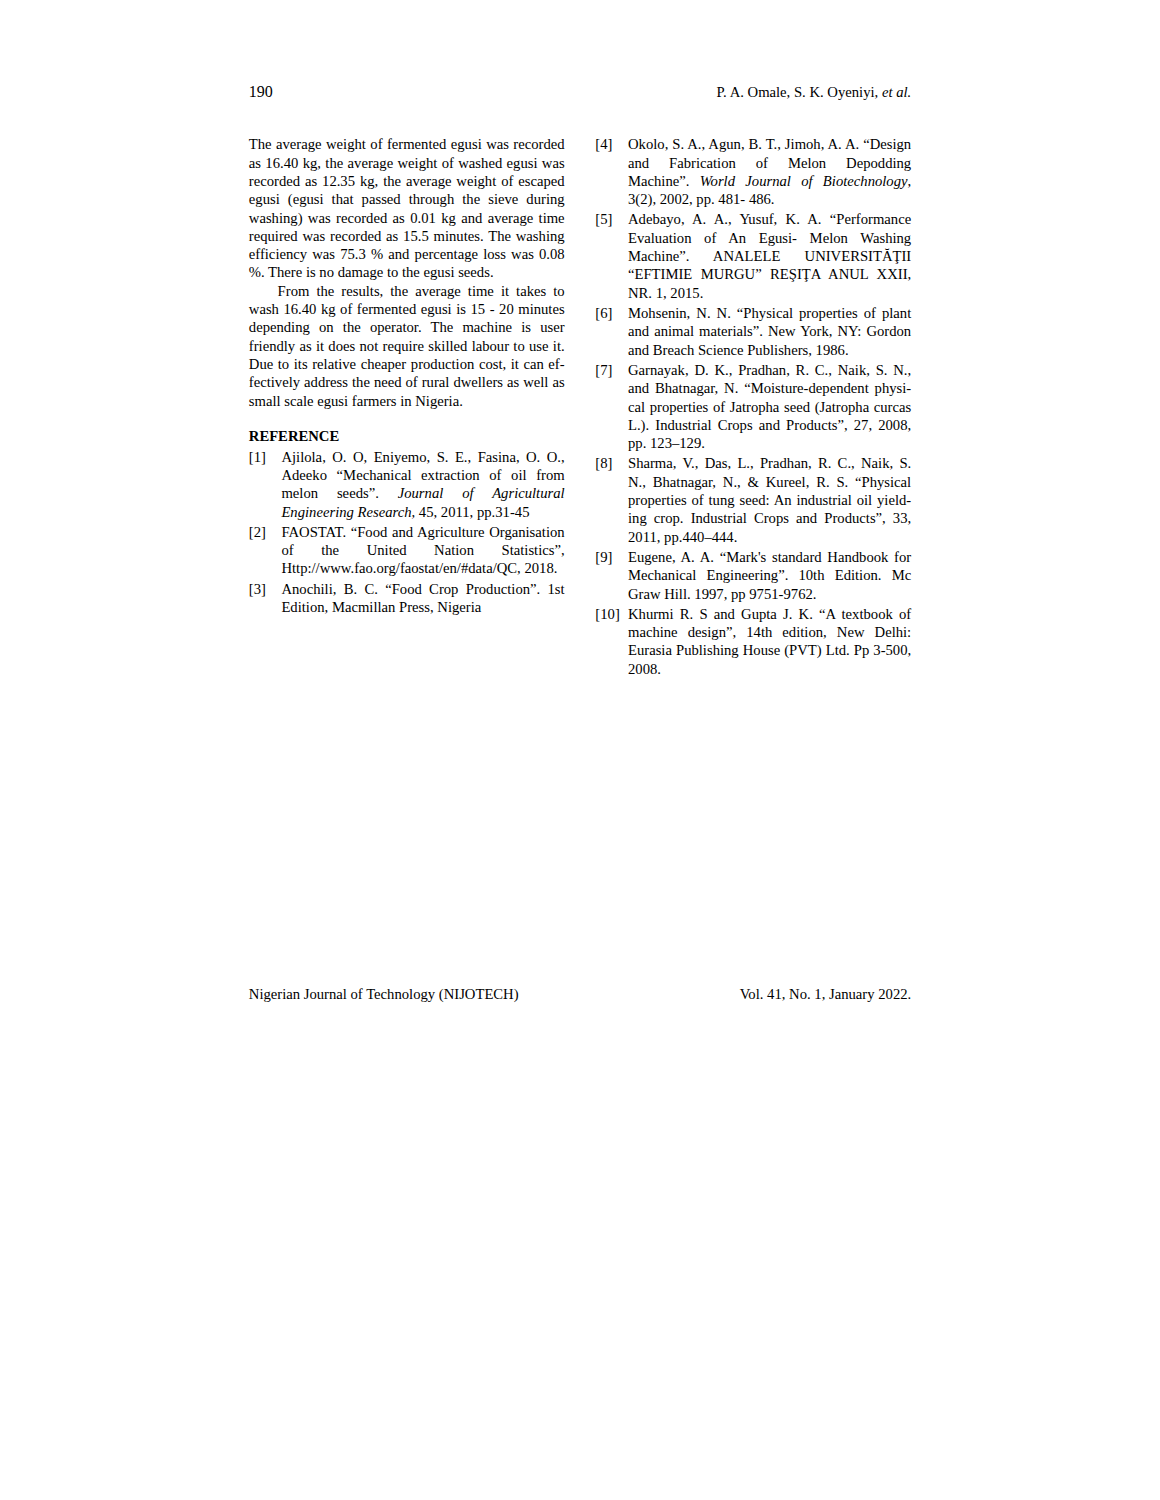190
P. A. Omale, S. K. Oyeniyi, et al.
The average weight of fermented egusi was recorded as 16.40 kg, the average weight of washed egusi was recorded as 12.35 kg, the average weight of escaped egusi (egusi that passed through the sieve during washing) was recorded as 0.01 kg and average time required was recorded as 15.5 minutes. The washing efficiency was 75.3 % and percentage loss was 0.08 %. There is no damage to the egusi seeds.
From the results, the average time it takes to wash 16.40 kg of fermented egusi is 15 - 20 minutes depending on the operator. The machine is user friendly as it does not require skilled labour to use it. Due to its relative cheaper production cost, it can effectively address the need of rural dwellers as well as small scale egusi farmers in Nigeria.
Reference
[1] Ajilola, O. O, Eniyemo, S. E., Fasina, O. O., Adeeko “Mechanical extraction of oil from melon seeds”. Journal of Agricultural Engineering Research, 45, 2011, pp.31-45
[2] FAOSTAT. “Food and Agriculture Organisation of the United Nation Statistics”, Http://www.fao.org/faostat/en/#data/QC, 2018.
[3] Anochili, B. C. “Food Crop Production”. 1st Edition, Macmillan Press, Nigeria
[4] Okolo, S. A., Agun, B. T., Jimoh, A. A. “Design and Fabrication of Melon Depodding Machine”. World Journal of Biotechnology, 3(2), 2002, pp. 481- 486.
[5] Adebayo, A. A., Yusuf, K. A. “Performance Evaluation of An Egusi- Melon Washing Machine”. ANALELE UNIVERSITĂŢII “EFTIMIE MURGU” REŞIŢA ANUL XXII, NR. 1, 2015.
[6] Mohsenin, N. N. “Physical properties of plant and animal materials”. New York, NY: Gordon and Breach Science Publishers, 1986.
[7] Garnayak, D. K., Pradhan, R. C., Naik, S. N., and Bhatnagar, N. “Moisture-dependent physical properties of Jatropha seed (Jatropha curcas L.). Industrial Crops and Products”, 27, 2008, pp. 123–129.
[8] Sharma, V., Das, L., Pradhan, R. C., Naik, S. N., Bhatnagar, N., & Kureel, R. S. “Physical properties of tung seed: An industrial oil yielding crop. Industrial Crops and Products”, 33, 2011, pp.440–444.
[9] Eugene, A. A. “Mark's standard Handbook for Mechanical Engineering”. 10th Edition. Mc Graw Hill. 1997, pp 9751-9762.
[10] Khurmi R. S and Gupta J. K. “A textbook of machine design”, 14th edition, New Delhi: Eurasia Publishing House (PVT) Ltd. Pp 3-500, 2008.
Nigerian Journal of Technology (NIJOTECH)
Vol. 41, No. 1, January 2022.